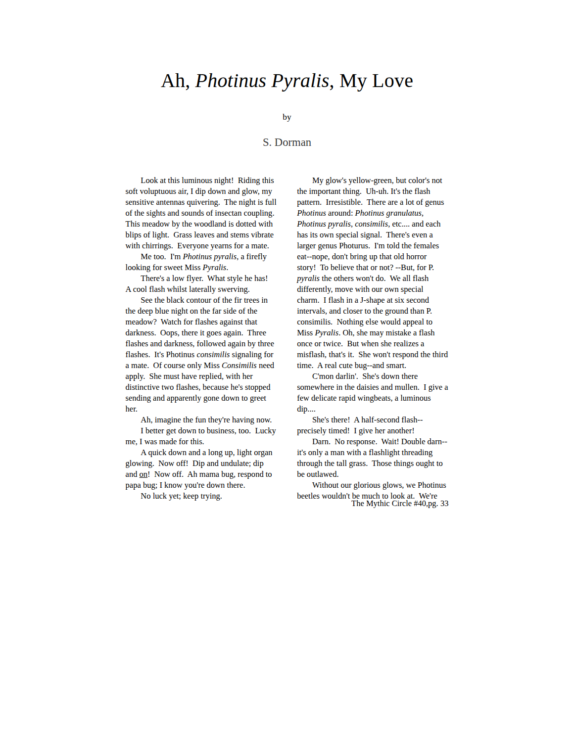Ah, Photinus Pyralis, My Love
by
S. Dorman
Look at this luminous night! Riding this soft voluptuous air, I dip down and glow, my sensitive antennas quivering. The night is full of the sights and sounds of insectan coupling. This meadow by the woodland is dotted with blips of light. Grass leaves and stems vibrate with chirrings. Everyone yearns for a mate.
Me too. I'm Photinus pyralis, a firefly looking for sweet Miss Pyralis.
There's a low flyer. What style he has! A cool flash whilst laterally swerving.
See the black contour of the fir trees in the deep blue night on the far side of the meadow? Watch for flashes against that darkness. Oops, there it goes again. Three flashes and darkness, followed again by three flashes. It's Photinus consimilis signaling for a mate. Of course only Miss Consimilis need apply. She must have replied, with her distinctive two flashes, because he's stopped sending and apparently gone down to greet her.
Ah, imagine the fun they're having now.
I better get down to business, too. Lucky me, I was made for this.
A quick down and a long up, light organ glowing. Now off! Dip and undulate; dip and on! Now off. Ah mama bug, respond to papa bug; I know you're down there.
No luck yet; keep trying.
My glow's yellow-green, but color's not the important thing. Uh-uh. It's the flash pattern. Irresistible. There are a lot of genus Photinus around: Photinus granulatus, Photinus pyralis, consimilis, etc.... and each has its own special signal. There's even a larger genus Photurus. I'm told the females eat--nope, don't bring up that old horror story! To believe that or not? --But, for P. pyralis the others won't do. We all flash differently, move with our own special charm. I flash in a J-shape at six second intervals, and closer to the ground than P. consimilis. Nothing else would appeal to Miss Pyralis. Oh, she may mistake a flash once or twice. But when she realizes a misflash, that's it. She won't respond the third time. A real cute bug--and smart.
C'mon darlin'. She's down there somewhere in the daisies and mullen. I give a few delicate rapid wingbeats, a luminous dip....
She's there! A half-second flash--precisely timed! I give her another!
Darn. No response. Wait! Double darn--it's only a man with a flashlight threading through the tall grass. Those things ought to be outlawed.
Without our glorious glows, we Photinus beetles wouldn't be much to look at. We're
The Mythic Circle #40,pg. 33